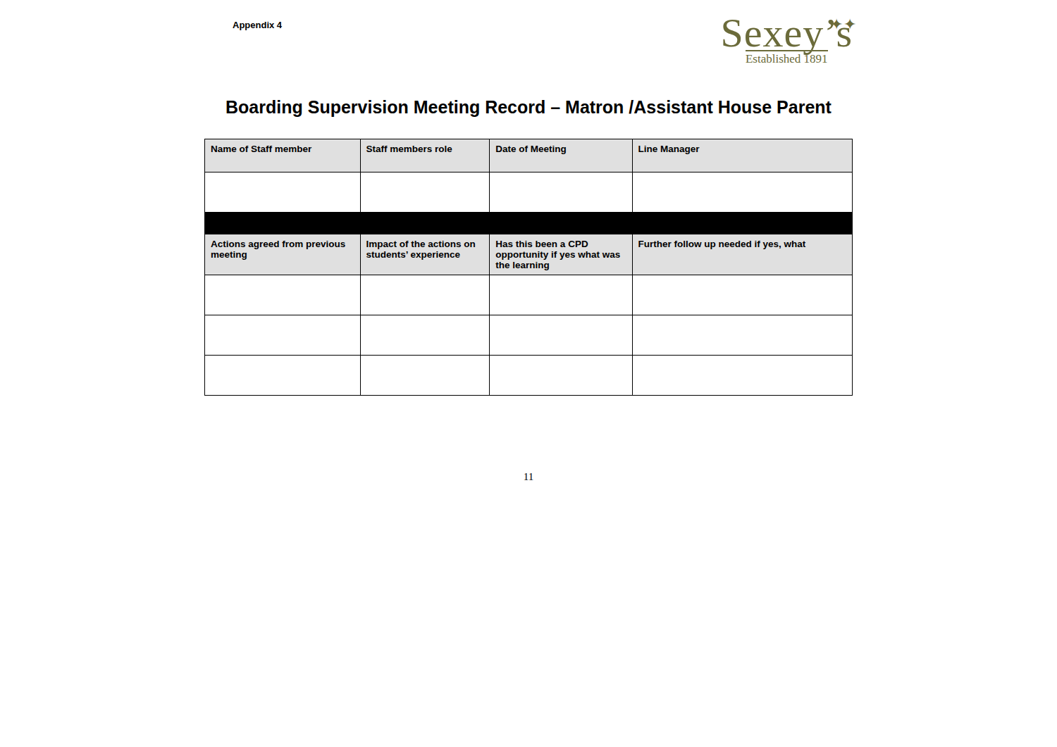Appendix 4
Sexey’s✦✦
Established 1891
Boarding Supervision Meeting Record – Matron /Assistant House Parent
| Name of Staff member | Staff members role | Date of Meeting | Line Manager |
| --- | --- | --- | --- |
| Actions agreed from previous meeting | Impact of the actions on students’ experience | Has this been a CPD opportunity if yes what was the learning | Further follow up needed if yes, what |
11